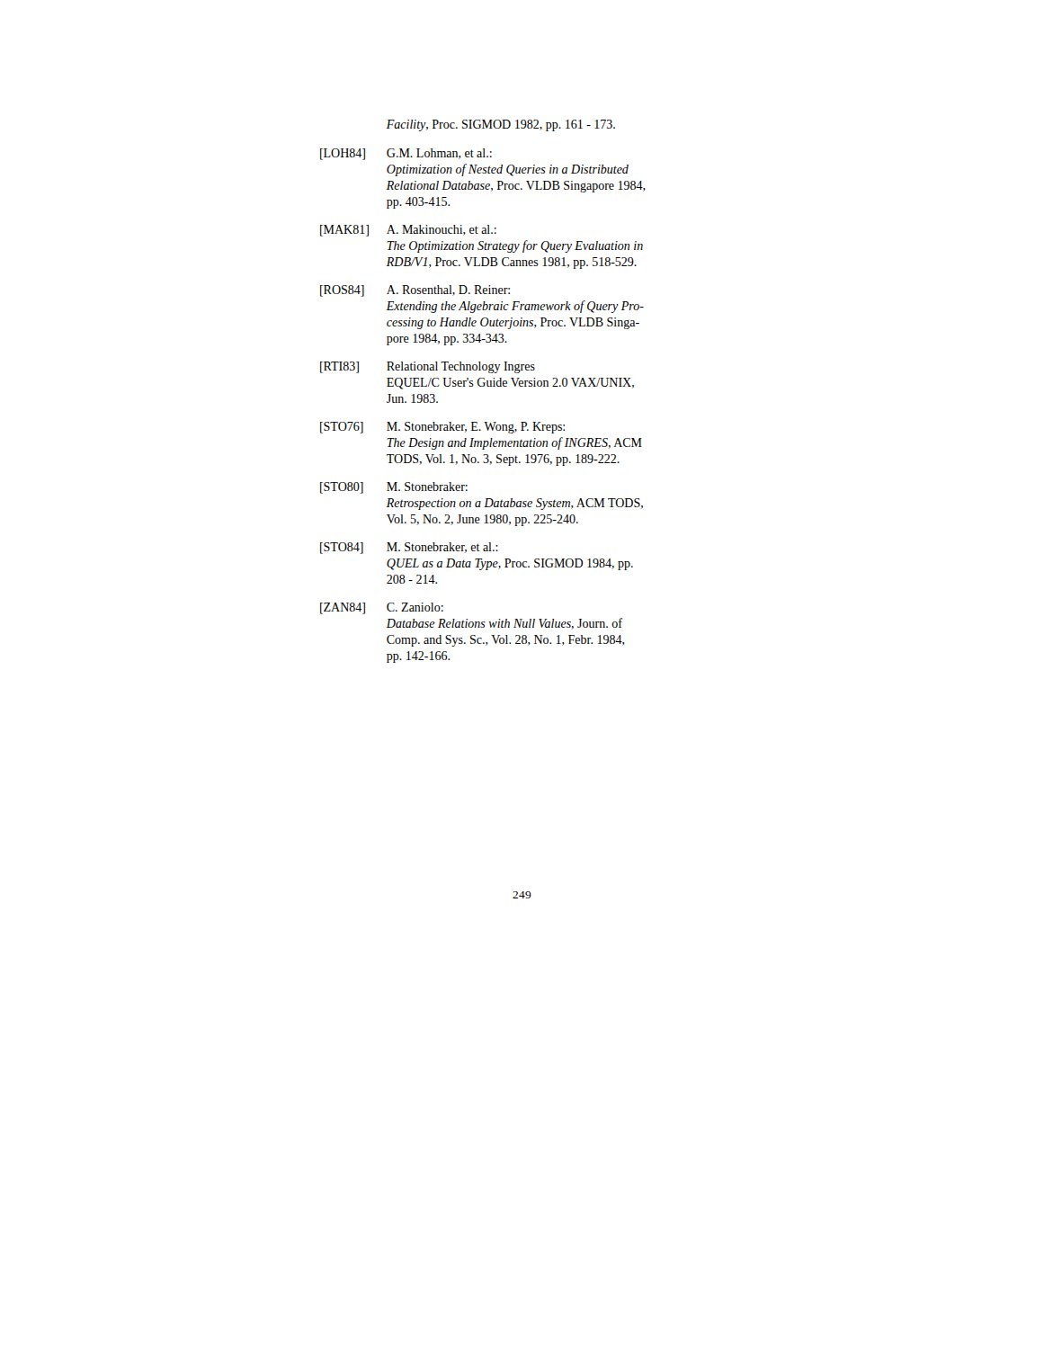Facility, Proc. SIGMOD 1982, pp. 161 - 173.
[LOH84]
G.M. Lohman, et al.: Optimization of Nested Queries in a Distributed Relational Database, Proc. VLDB Singapore 1984, pp. 403-415.
[MAK81]
A. Makinouchi, et al.: The Optimization Strategy for Query Evaluation in RDB/V1, Proc. VLDB Cannes 1981, pp. 518-529.
[ROS84]
A. Rosenthal, D. Reiner: Extending the Algebraic Framework of Query Pro- cessing to Handle Outerjoins, Proc. VLDB Singa- pore 1984, pp. 334-343.
[RTI83]
Relational Technology Ingres EQUEL/C User's Guide Version 2.0 VAX/UNIX, Jun. 1983.
[STO76]
M. Stonebraker, E. Wong, P. Kreps: The Design and Implementation of INGRES, ACM TODS, Vol. 1, No. 3, Sept. 1976, pp. 189-222.
[STO80]
M. Stonebraker: Retrospection on a Database System, ACM TODS, Vol. 5, No. 2, June 1980, pp. 225-240.
[STO84]
M. Stonebraker, et al.: QUEL as a Data Type, Proc. SIGMOD 1984, pp. 208 - 214.
[ZAN84]
C. Zaniolo: Database Relations with Null Values, Journ. of Comp. and Sys. Sc., Vol. 28, No. 1, Febr. 1984, pp. 142-166.
249